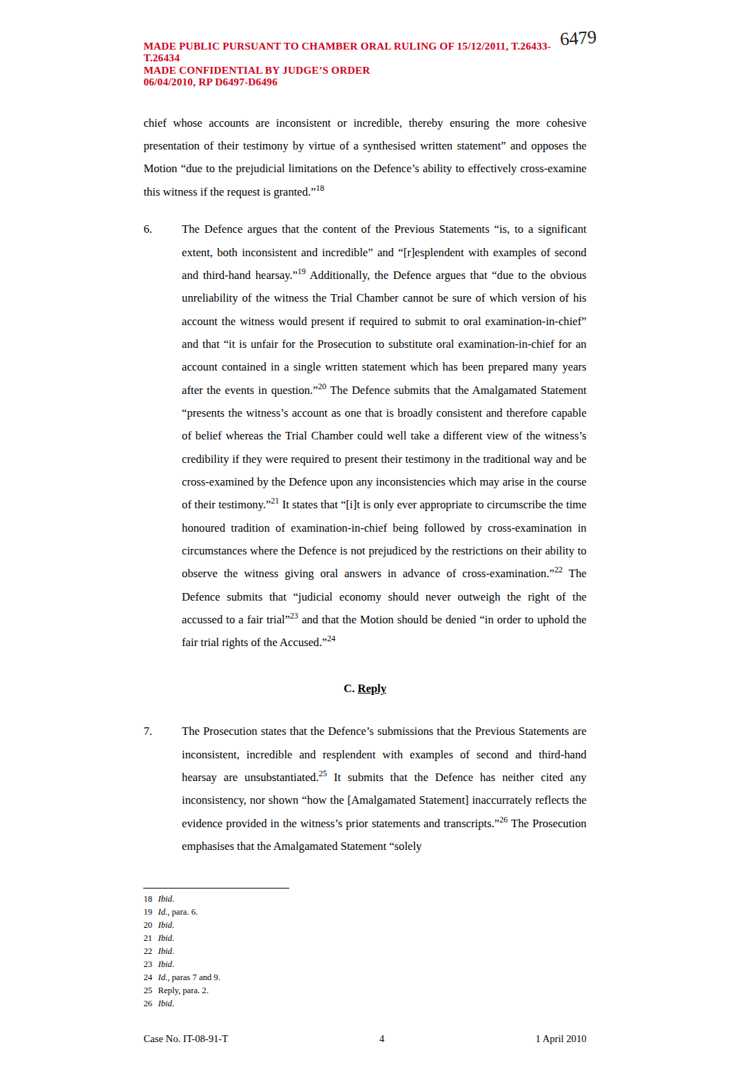6479
MADE PUBLIC PURSUANT TO CHAMBER ORAL RULING OF 15/12/2011, T.26433-T.26434 MADE CONFIDENTIAL BY JUDGE’S ORDER 06/04/2010, RP D6497-D6496
chief whose accounts are inconsistent or incredible, thereby ensuring the more cohesive presentation of their testimony by virtue of a synthesised written statement” and opposes the Motion “due to the prejudicial limitations on the Defence’s ability to effectively cross-examine this witness if the request is granted.”18
6.
The Defence argues that the content of the Previous Statements “is, to a significant extent, both inconsistent and incredible” and “[r]esplendent with examples of second and third-hand hearsay.”19 Additionally, the Defence argues that “due to the obvious unreliability of the witness the Trial Chamber cannot be sure of which version of his account the witness would present if required to submit to oral examination-in-chief” and that “it is unfair for the Prosecution to substitute oral examination-in-chief for an account contained in a single written statement which has been prepared many years after the events in question.”20 The Defence submits that the Amalgamated Statement “presents the witness’s account as one that is broadly consistent and therefore capable of belief whereas the Trial Chamber could well take a different view of the witness’s credibility if they were required to present their testimony in the traditional way and be cross-examined by the Defence upon any inconsistencies which may arise in the course of their testimony.”21 It states that “[i]t is only ever appropriate to circumscribe the time honoured tradition of examination-in-chief being followed by cross-examination in circumstances where the Defence is not prejudiced by the restrictions on their ability to observe the witness giving oral answers in advance of cross-examination.”22 The Defence submits that “judicial economy should never outweigh the right of the accussed to a fair trial”23 and that the Motion should be denied “in order to uphold the fair trial rights of the Accused.”24
C. Reply
7.
The Prosecution states that the Defence’s submissions that the Previous Statements are inconsistent, incredible and resplendent with examples of second and third-hand hearsay are unsubstantiated.25 It submits that the Defence has neither cited any inconsistency, nor shown “how the [Amalgamated Statement] inaccurrately reflects the evidence provided in the witness’s prior statements and transcripts.”26 The Prosecution emphasises that the Amalgamated Statement “solely
18 Ibid.
19 Id., para. 6.
20 Ibid.
21 Ibid.
22 Ibid.
23 Ibid.
24 Id., paras 7 and 9.
25 Reply, para. 2.
26 Ibid.
Case No. IT-08-91-T
4
1 April 2010